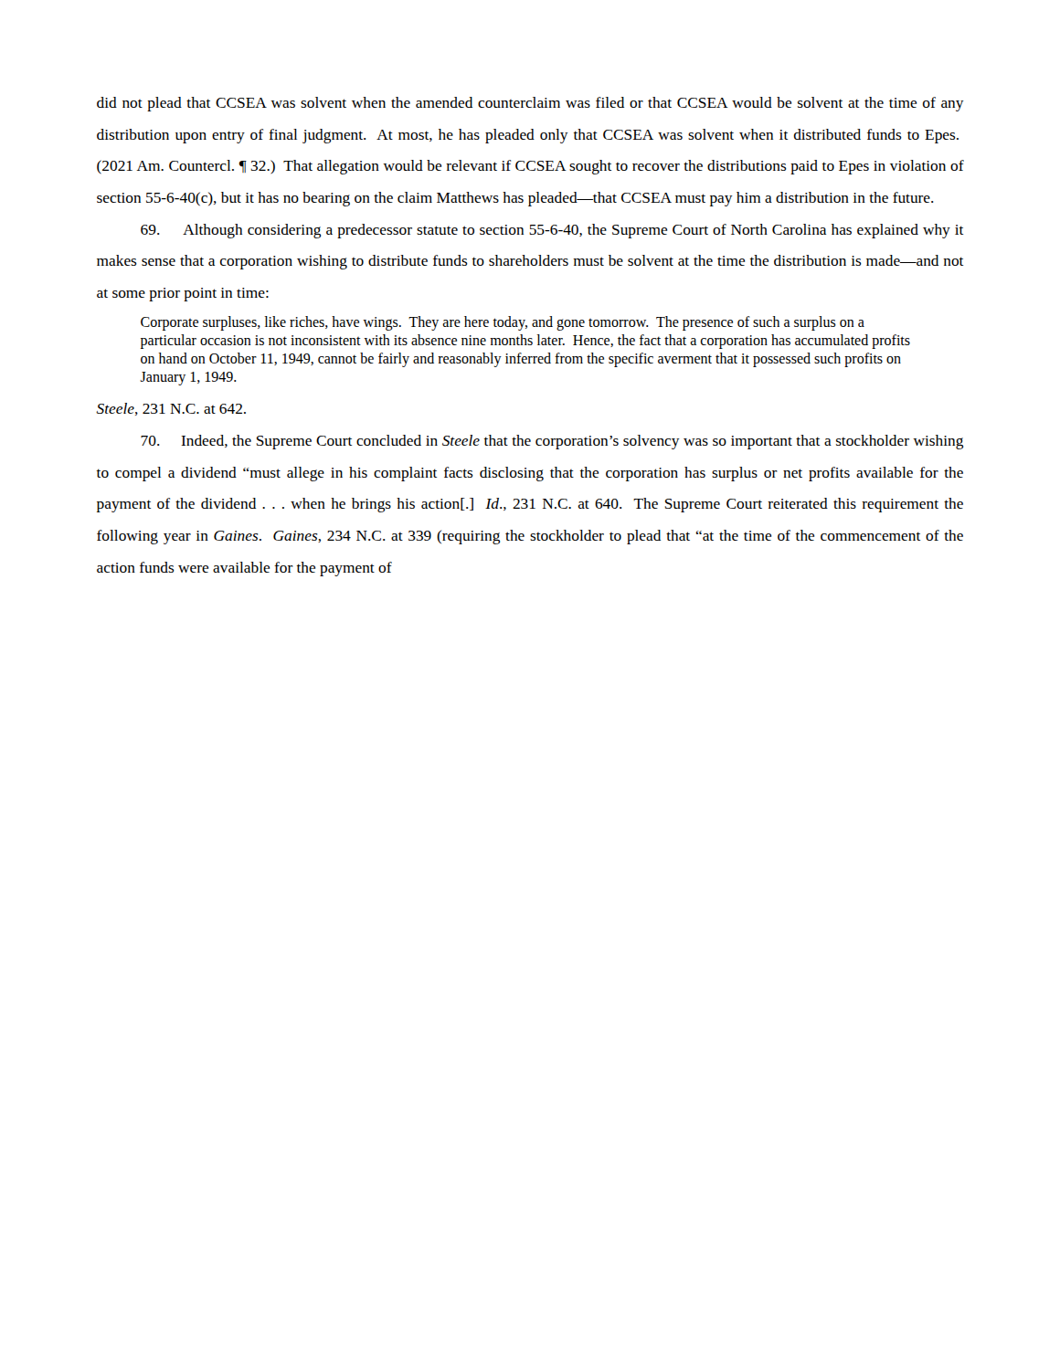did not plead that CCSEA was solvent when the amended counterclaim was filed or that CCSEA would be solvent at the time of any distribution upon entry of final judgment. At most, he has pleaded only that CCSEA was solvent when it distributed funds to Epes. (2021 Am. Countercl. ¶ 32.) That allegation would be relevant if CCSEA sought to recover the distributions paid to Epes in violation of section 55-6-40(c), but it has no bearing on the claim Matthews has pleaded—that CCSEA must pay him a distribution in the future.
69. Although considering a predecessor statute to section 55-6-40, the Supreme Court of North Carolina has explained why it makes sense that a corporation wishing to distribute funds to shareholders must be solvent at the time the distribution is made—and not at some prior point in time:
Corporate surpluses, like riches, have wings. They are here today, and gone tomorrow. The presence of such a surplus on a particular occasion is not inconsistent with its absence nine months later. Hence, the fact that a corporation has accumulated profits on hand on October 11, 1949, cannot be fairly and reasonably inferred from the specific averment that it possessed such profits on January 1, 1949.
Steele, 231 N.C. at 642.
70. Indeed, the Supreme Court concluded in Steele that the corporation’s solvency was so important that a stockholder wishing to compel a dividend “must allege in his complaint facts disclosing that the corporation has surplus or net profits available for the payment of the dividend . . . when he brings his action[.] Id., 231 N.C. at 640. The Supreme Court reiterated this requirement the following year in Gaines. Gaines, 234 N.C. at 339 (requiring the stockholder to plead that “at the time of the commencement of the action funds were available for the payment of